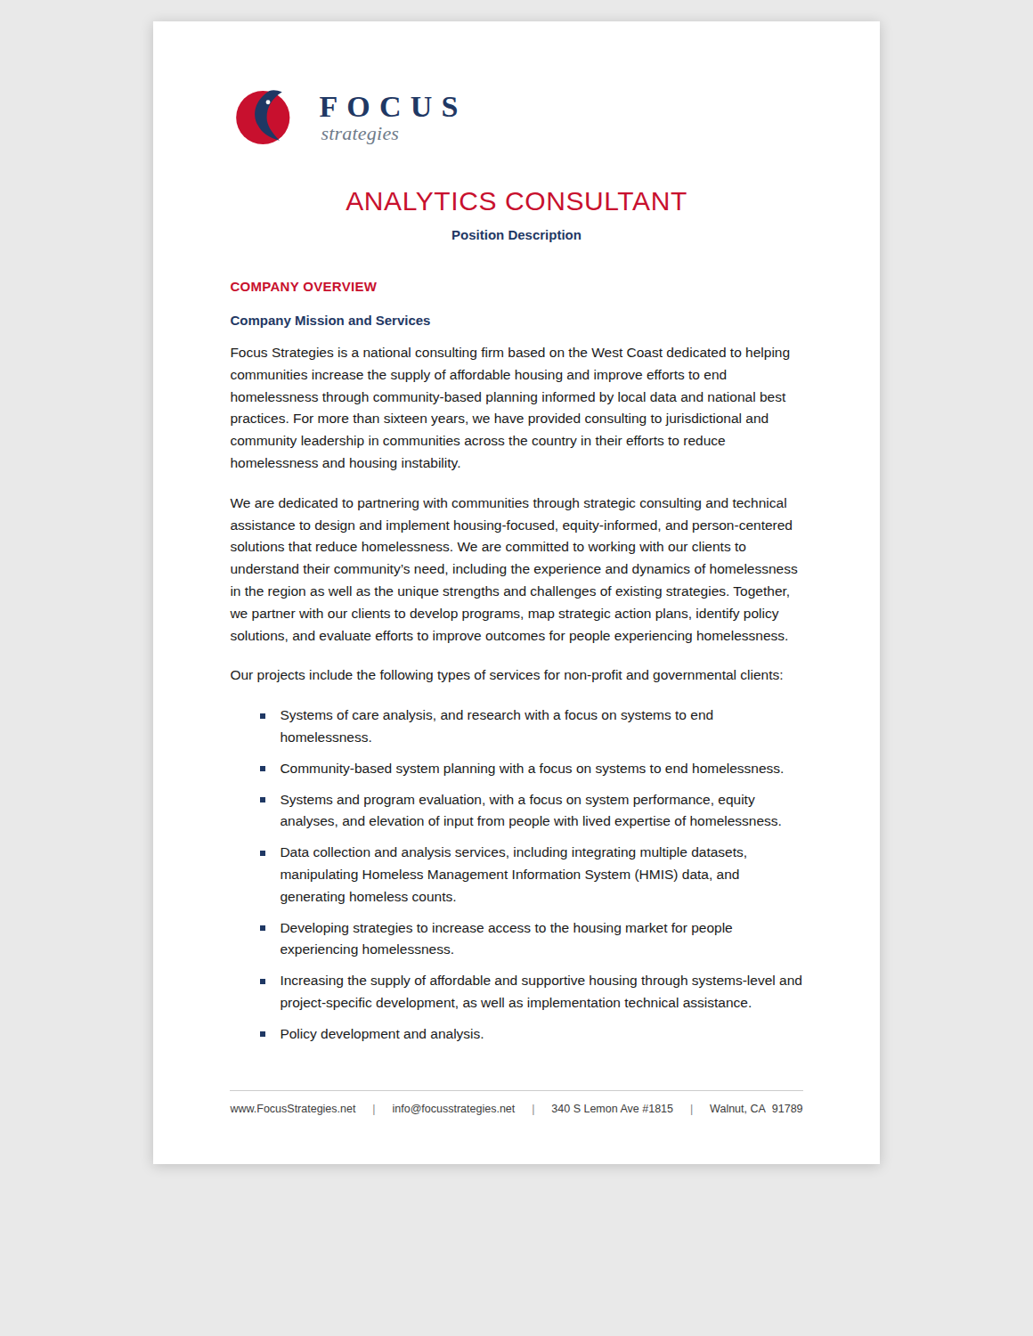FOCUS strategies
Analytics Consultant
Position Description
Company Overview
Company Mission and Services
Focus Strategies is a national consulting firm based on the West Coast dedicated to helping communities increase the supply of affordable housing and improve efforts to end homelessness through community-based planning informed by local data and national best practices. For more than sixteen years, we have provided consulting to jurisdictional and community leadership in communities across the country in their efforts to reduce homelessness and housing instability.
We are dedicated to partnering with communities through strategic consulting and technical assistance to design and implement housing-focused, equity-informed, and person-centered solutions that reduce homelessness. We are committed to working with our clients to understand their community’s need, including the experience and dynamics of homelessness in the region as well as the unique strengths and challenges of existing strategies. Together, we partner with our clients to develop programs, map strategic action plans, identify policy solutions, and evaluate efforts to improve outcomes for people experiencing homelessness.
Our projects include the following types of services for non-profit and governmental clients:
Systems of care analysis, and research with a focus on systems to end homelessness.
Community-based system planning with a focus on systems to end homelessness.
Systems and program evaluation, with a focus on system performance, equity analyses, and elevation of input from people with lived expertise of homelessness.
Data collection and analysis services, including integrating multiple datasets, manipulating Homeless Management Information System (HMIS) data, and generating homeless counts.
Developing strategies to increase access to the housing market for people experiencing homelessness.
Increasing the supply of affordable and supportive housing through systems-level and project-specific development, as well as implementation technical assistance.
Policy development and analysis.
www.FocusStrategies.net | info@focusstrategies.net | 340 S Lemon Ave #1815 | Walnut, CA 91789